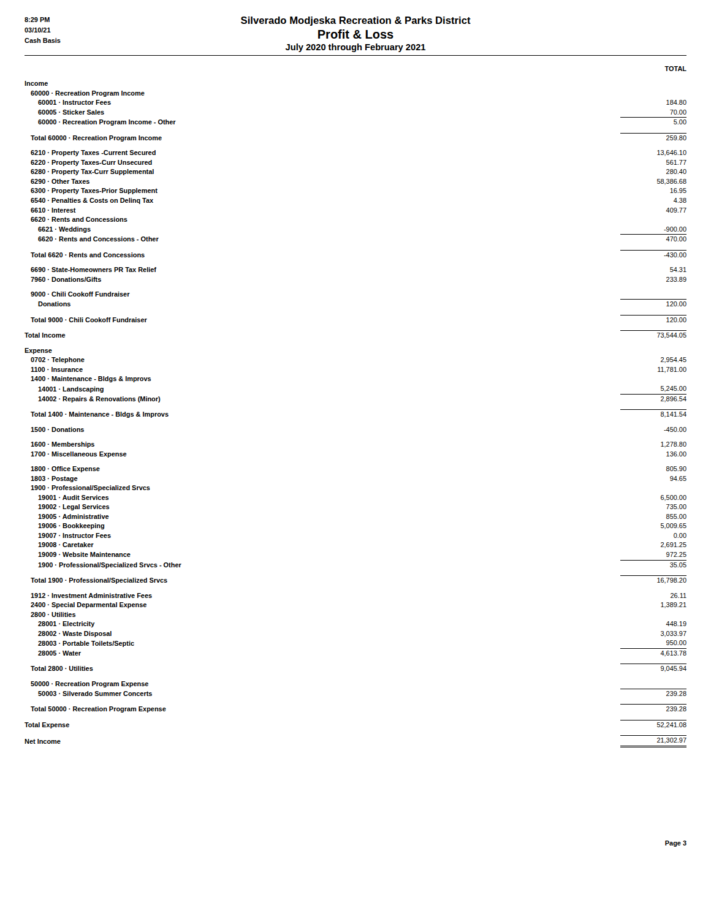8:29 PM
03/10/21
Cash Basis
Silverado Modjeska Recreation & Parks District
Profit & Loss
July 2020 through February 2021
| | | TOTAL |
| Income | | |
| 60000 · Recreation Program Income | | |
| 60001 · Instructor Fees | | 184.80 |
| 60005 · Sticker Sales | | 70.00 |
| 60000 · Recreation Program Income - Other | | 5.00 |
| Total 60000 · Recreation Program Income | | 259.80 |
| 6210 · Property Taxes -Current Secured | | 13,646.10 |
| 6220 · Property Taxes-Curr Unsecured | | 561.77 |
| 6280 · Property Tax-Curr Supplemental | | 280.40 |
| 6290 · Other Taxes | | 58,386.68 |
| 6300 · Property Taxes-Prior Supplement | | 16.95 |
| 6540 · Penalties & Costs on Delinq Tax | | 4.38 |
| 6610 · Interest | | 409.77 |
| 6620 · Rents and Concessions | | |
| 6621 · Weddings | | -900.00 |
| 6620 · Rents and Concessions - Other | | 470.00 |
| Total 6620 · Rents and Concessions | | -430.00 |
| 6690 · State-Homeowners PR Tax Relief | | 54.31 |
| 7960 · Donations/Gifts | | 233.89 |
| 9000 · Chili Cookoff Fundraiser | | |
| Donations | | 120.00 |
| Total 9000 · Chili Cookoff Fundraiser | | 120.00 |
| Total Income | | 73,544.05 |
| Expense | | |
| 0702 · Telephone | | 2,954.45 |
| 1100 · Insurance | | 11,781.00 |
| 1400 · Maintenance - Bldgs & Improvs | | |
| 14001 · Landscaping | | 5,245.00 |
| 14002 · Repairs & Renovations (Minor) | | 2,896.54 |
| Total 1400 · Maintenance - Bldgs & Improvs | | 8,141.54 |
| 1500 · Donations | | -450.00 |
| 1600 · Memberships | | 1,278.80 |
| 1700 · Miscellaneous Expense | | 136.00 |
| 1800 · Office Expense | | 805.90 |
| 1803 · Postage | | 94.65 |
| 1900 · Professional/Specialized Srvcs | | |
| 19001 · Audit Services | | 6,500.00 |
| 19002 · Legal Services | | 735.00 |
| 19005 · Administrative | | 855.00 |
| 19006 · Bookkeeping | | 5,009.65 |
| 19007 · Instructor Fees | | 0.00 |
| 19008 · Caretaker | | 2,691.25 |
| 19009 · Website Maintenance | | 972.25 |
| 1900 · Professional/Specialized Srvcs - Other | | 35.05 |
| Total 1900 · Professional/Specialized Srvcs | | 16,798.20 |
| 1912 · Investment Administrative Fees | | 26.11 |
| 2400 · Special Deparmental Expense | | 1,389.21 |
| 2800 · Utilities | | |
| 28001 · Electricity | | 448.19 |
| 28002 · Waste Disposal | | 3,033.97 |
| 28003 · Portable Toilets/Septic | | 950.00 |
| 28005 · Water | | 4,613.78 |
| Total 2800 · Utilities | | 9,045.94 |
| 50000 · Recreation Program Expense | | |
| 50003 · Silverado Summer Concerts | | 239.28 |
| Total 50000 · Recreation Program Expense | | 239.28 |
| Total Expense | | 52,241.08 |
| Net Income | | 21,302.97 |
Page 3